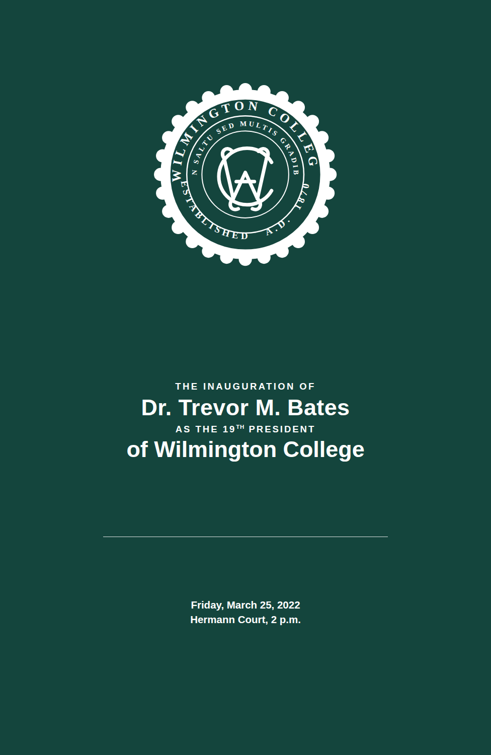WILMINGTON COLLEGE ESTABLISHED A.D. 1870 NON SALTU SED MULTIS GRADIBUS
The Inauguration of
Dr. Trevor M. Bates
as the 19th President
of Wilmington College
Friday, March 25, 2022
Hermann Court, 2 p.m.